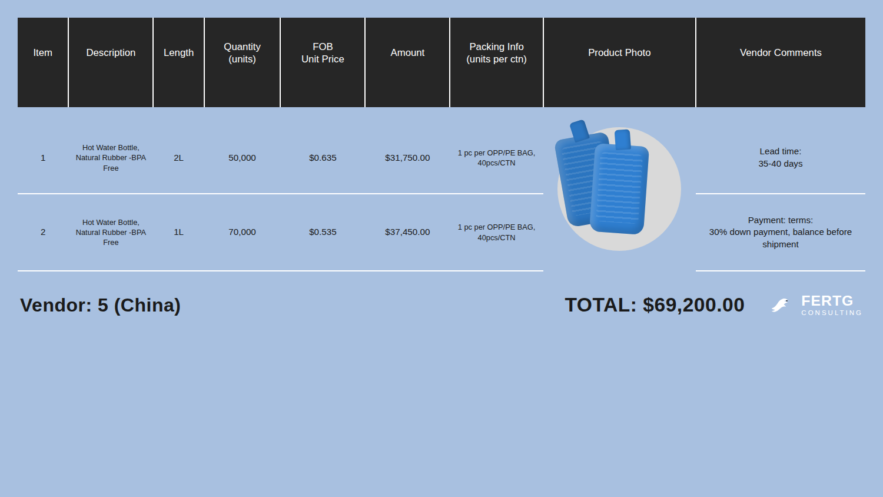| Item | Description | Length | Quantity (units) | FOB Unit Price | Amount | Packing Info (units per ctn) | Product Photo | Vendor Comments |
| --- | --- | --- | --- | --- | --- | --- | --- | --- |
| 1 | Hot Water Bottle, Natural Rubber -BPA Free | 2L | 50,000 | $0.635 | $31,750.00 | 1 pc per OPP/PE BAG, 40pcs/CTN | | Lead time: 35-40 days |
| 2 | Hot Water Bottle, Natural Rubber -BPA Free | 1L | 70,000 | $0.535 | $37,450.00 | 1 pc per OPP/PE BAG, 40pcs/CTN | Payment: terms: 30% down payment, balance before shipment |
Vendor: 5 (China)
TOTAL: $69,200.00
FERTG CONSULTING